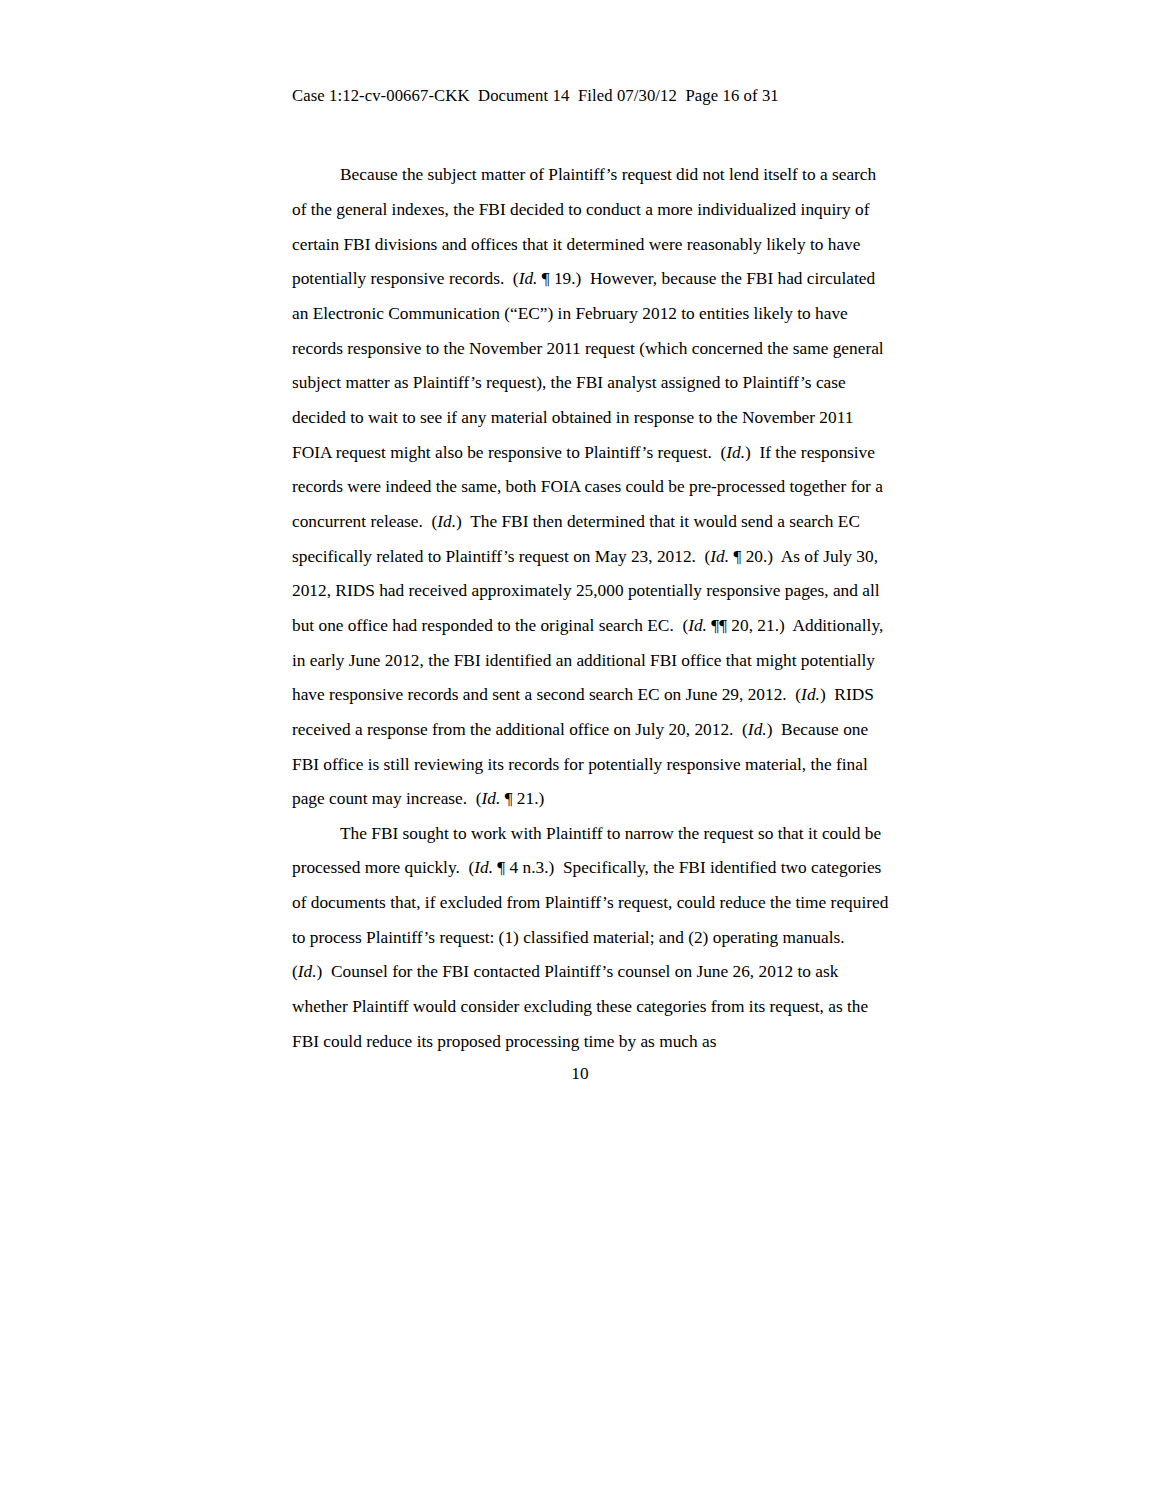Case 1:12-cv-00667-CKK Document 14 Filed 07/30/12 Page 16 of 31
Because the subject matter of Plaintiff’s request did not lend itself to a search of the general indexes, the FBI decided to conduct a more individualized inquiry of certain FBI divisions and offices that it determined were reasonably likely to have potentially responsive records. (Id. ¶ 19.) However, because the FBI had circulated an Electronic Communication (“EC”) in February 2012 to entities likely to have records responsive to the November 2011 request (which concerned the same general subject matter as Plaintiff’s request), the FBI analyst assigned to Plaintiff’s case decided to wait to see if any material obtained in response to the November 2011 FOIA request might also be responsive to Plaintiff’s request. (Id.) If the responsive records were indeed the same, both FOIA cases could be pre-processed together for a concurrent release. (Id.) The FBI then determined that it would send a search EC specifically related to Plaintiff’s request on May 23, 2012. (Id. ¶ 20.) As of July 30, 2012, RIDS had received approximately 25,000 potentially responsive pages, and all but one office had responded to the original search EC. (Id. ¶¶ 20, 21.) Additionally, in early June 2012, the FBI identified an additional FBI office that might potentially have responsive records and sent a second search EC on June 29, 2012. (Id.) RIDS received a response from the additional office on July 20, 2012. (Id.) Because one FBI office is still reviewing its records for potentially responsive material, the final page count may increase. (Id. ¶ 21.)
The FBI sought to work with Plaintiff to narrow the request so that it could be processed more quickly. (Id. ¶ 4 n.3.) Specifically, the FBI identified two categories of documents that, if excluded from Plaintiff’s request, could reduce the time required to process Plaintiff’s request: (1) classified material; and (2) operating manuals. (Id.) Counsel for the FBI contacted Plaintiff’s counsel on June 26, 2012 to ask whether Plaintiff would consider excluding these categories from its request, as the FBI could reduce its proposed processing time by as much as
10